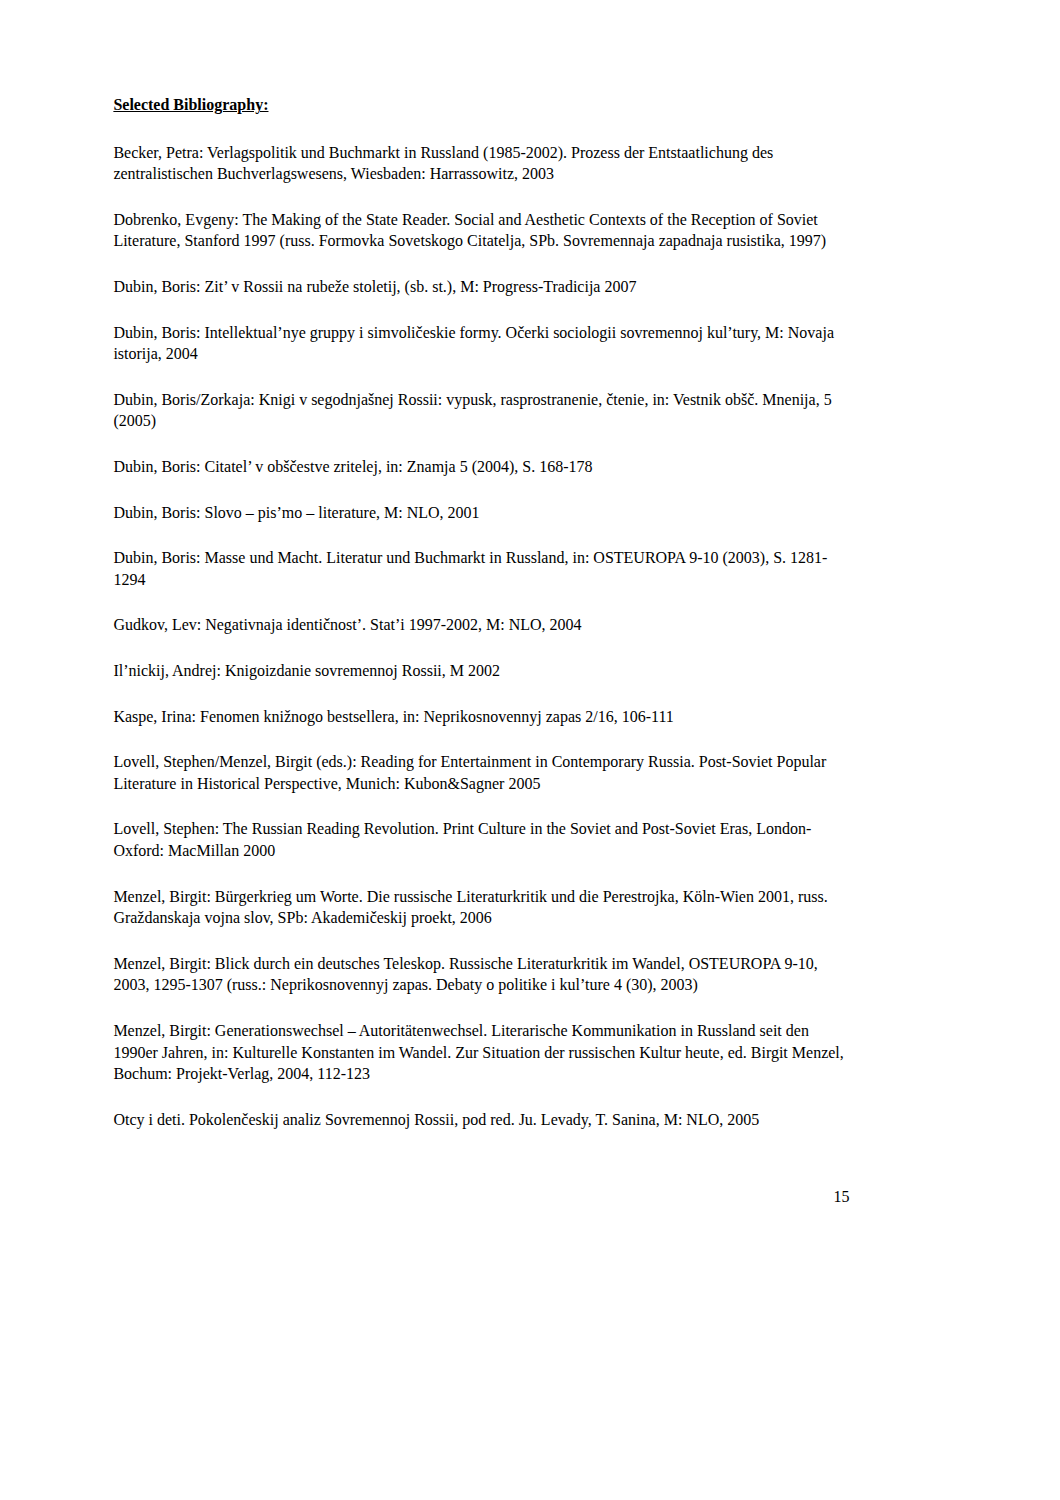Selected Bibliography:
Becker, Petra: Verlagspolitik und Buchmarkt in Russland (1985-2002). Prozess der Entstaatlichung des zentralistischen Buchverlagswesens, Wiesbaden: Harrassowitz, 2003
Dobrenko, Evgeny: The Making of the State Reader. Social and Aesthetic Contexts of the Reception of Soviet Literature, Stanford 1997 (russ. Formovka Sovetskogo Citatelja, SPb. Sovremennaja zapadnaja rusistika, 1997)
Dubin, Boris: Zit’ v Rossii na rubeže stoletij, (sb. st.), M: Progress-Tradicija 2007
Dubin, Boris: Intellektual’nye gruppy i simvoličeskie formy. Očerki sociologii sovremennoj kul’tury, M: Novaja istorija, 2004
Dubin, Boris/Zorkaja: Knigi v segodnjašnej Rossii: vypusk, rasprostranenie, čtenie, in: Vestnik obšč. Mnenija, 5 (2005)
Dubin, Boris: Citatel’ v obščestve zritelej, in: Znamja 5 (2004), S. 168-178
Dubin, Boris: Slovo – pis’mo – literature, M: NLO, 2001
Dubin, Boris: Masse und Macht. Literatur und Buchmarkt in Russland, in: OSTEUROPA 9-10 (2003), S. 1281-1294
Gudkov, Lev: Negativnaja identičnost’. Stat’i 1997-2002, M: NLO, 2004
Il’nickij, Andrej: Knigoizdanie sovremennoj Rossii, M 2002
Kaspe, Irina: Fenomen knižnogo bestsellera, in: Neprikosnovennyj zapas 2/16, 106-111
Lovell, Stephen/Menzel, Birgit (eds.): Reading for Entertainment in Contemporary Russia. Post-Soviet Popular Literature in Historical Perspective, Munich: Kubon&Sagner 2005
Lovell, Stephen: The Russian Reading Revolution. Print Culture in the Soviet and Post-Soviet Eras, London-Oxford: MacMillan 2000
Menzel, Birgit: Bürgerkrieg um Worte. Die russische Literaturkritik und die Perestrojka, Köln-Wien 2001, russ. Graždanskaja vojna slov, SPb: Akademičeskij proekt, 2006
Menzel, Birgit: Blick durch ein deutsches Teleskop. Russische Literaturkritik im Wandel, OSTEUROPA 9-10, 2003, 1295-1307 (russ.: Neprikosnovennyj zapas. Debaty o politike i kul’ture 4 (30), 2003)
Menzel, Birgit: Generationswechsel – Autoritätenwechsel. Literarische Kommunikation in Russland seit den 1990er Jahren, in: Kulturelle Konstanten im Wandel. Zur Situation der russischen Kultur heute, ed. Birgit Menzel, Bochum: Projekt-Verlag, 2004, 112-123
Otcy i deti. Pokolenčeskij analiz Sovremennoj Rossii, pod red. Ju. Levady, T. Sanina, M: NLO, 2005
15